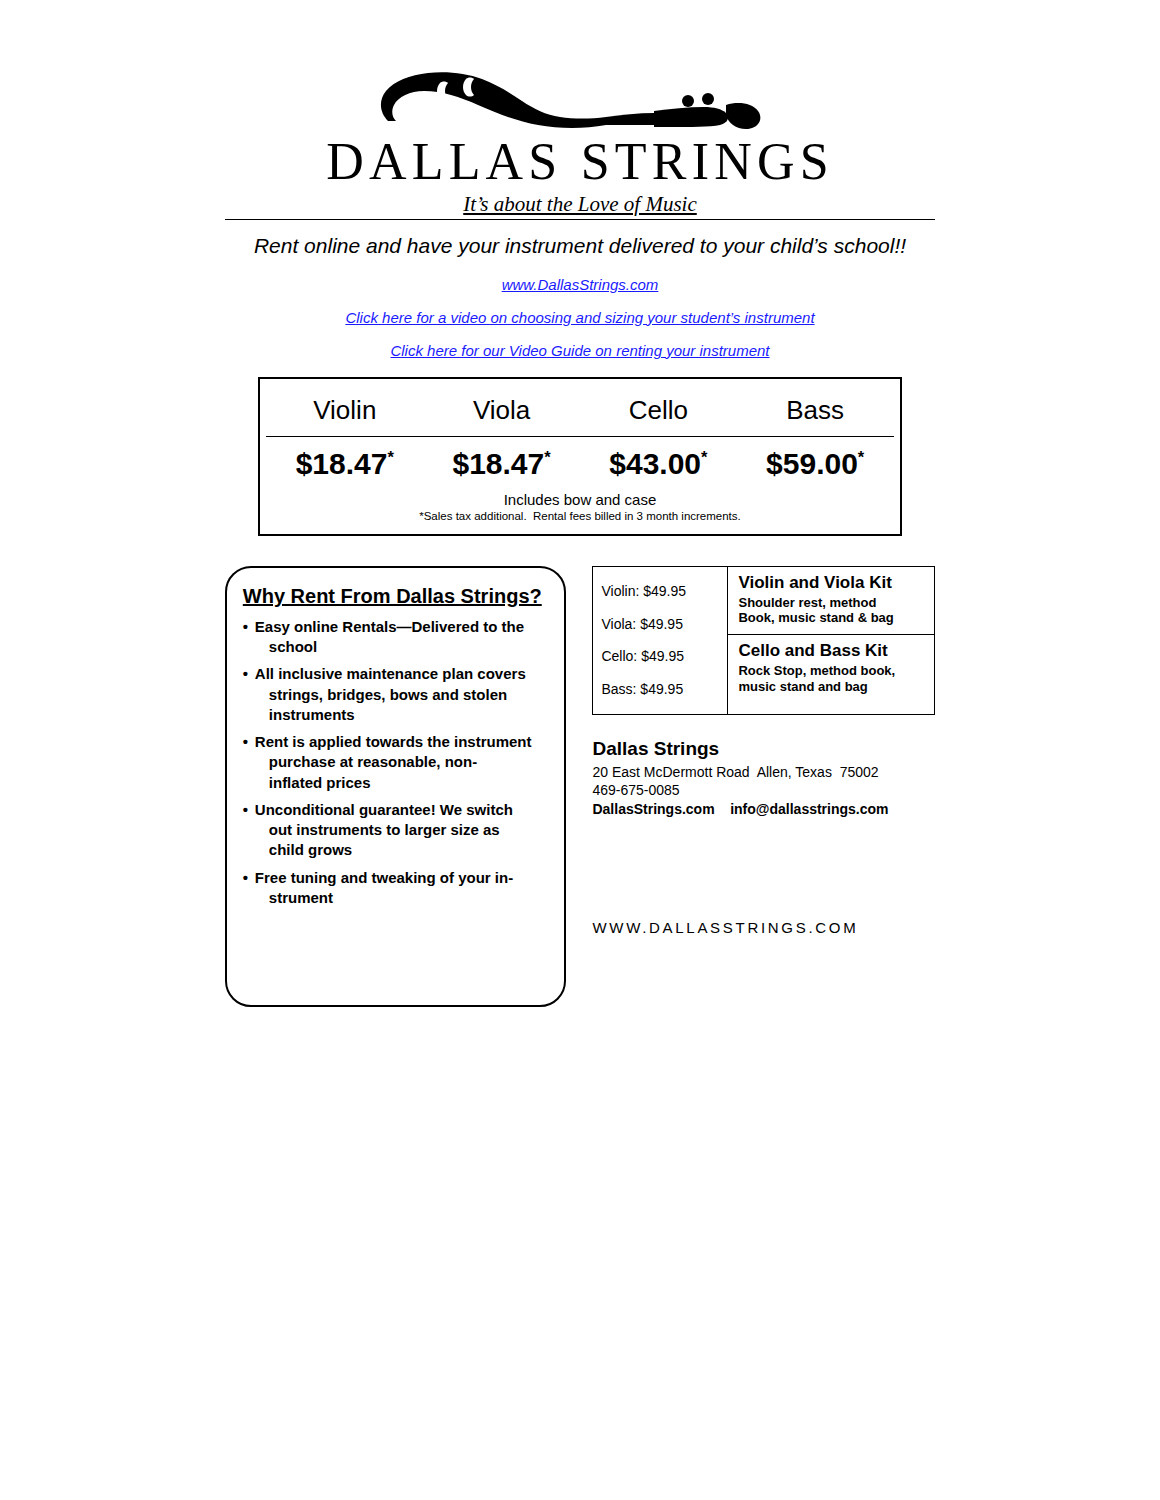Dallas Strings
It’s about the Love of Music
Rent online and have your instrument delivered to your child’s school!!
www.DallasStrings.com
Click here for a video on choosing and sizing your student’s instrument
Click here for our Video Guide on renting your instrument
| Violin | Viola | Cello | Bass |
| --- | --- | --- | --- |
| $18.47 * | $18.47 * | $43.00 * | $59.00 * |
Includes bow and case
*Sales tax additional. Rental fees billed in 3 month increments.
Why Rent From Dallas Strings?
Easy online Rentals—Delivered to the school
All inclusive maintenance plan covers strings, bridges, bows and stolen instruments
Rent is applied towards the instrument purchase at reasonable, non-inflated prices
Unconditional guarantee! We switch out instruments to larger size as child grows
Free tuning and tweaking of your in-strument
Violin: $49.95
Viola: $49.95
Cello: $49.95
Bass: $49.95
Violin and Viola Kit
Shoulder rest, method
Book, music stand & bag
Cello and Bass Kit
Rock Stop, method book,
music stand and bag
Dallas Strings
20 East McDermott Road Allen, Texas 75002
469-675-0085
DallasStrings.com info@dallasstrings.com
www.dallasstrings.com